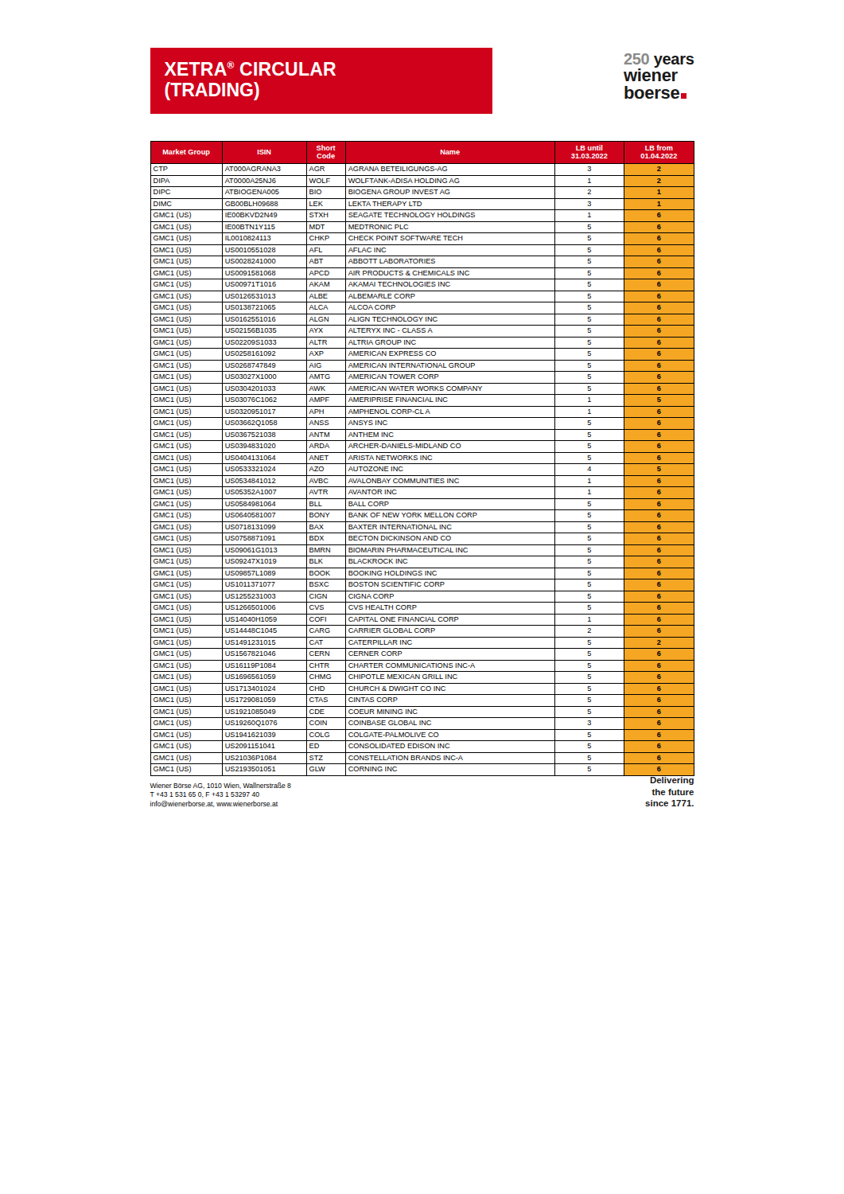XETRA® CIRCULAR
(TRADING)
250 years
wiener
boerse
| Market Group | ISIN | Short Code | Name | LB until 31.03.2022 | LB from 01.04.2022 |
| --- | --- | --- | --- | --- | --- |
| CTP | AT000AGRANA3 | AGR | AGRANA BETEILIGUNGS-AG | 3 | 2 |
| DIPA | AT0000A25NJ6 | WOLF | WOLFTANK-ADISA HOLDING AG | 1 | 2 |
| DIPC | ATBIOGENA005 | BIO | BIOGENA GROUP INVEST AG | 2 | 1 |
| DIMC | GB00BLH09688 | LEK | LEKTA THERAPY LTD | 3 | 1 |
| GMC1 (US) | IE00BKVD2N49 | STXH | SEAGATE TECHNOLOGY HOLDINGS | 1 | 6 |
| GMC1 (US) | IE00BTN1Y115 | MDT | MEDTRONIC PLC | 5 | 6 |
| GMC1 (US) | IL0010824113 | CHKP | CHECK POINT SOFTWARE TECH | 5 | 6 |
| GMC1 (US) | US0010551028 | AFL | AFLAC INC | 5 | 6 |
| GMC1 (US) | US0028241000 | ABT | ABBOTT LABORATORIES | 5 | 6 |
| GMC1 (US) | US0091581068 | APCD | AIR PRODUCTS & CHEMICALS INC | 5 | 6 |
| GMC1 (US) | US00971T1016 | AKAM | AKAMAI TECHNOLOGIES INC | 5 | 6 |
| GMC1 (US) | US0126531013 | ALBE | ALBEMARLE CORP | 5 | 6 |
| GMC1 (US) | US0138721065 | ALCA | ALCOA CORP | 5 | 6 |
| GMC1 (US) | US0162551016 | ALGN | ALIGN TECHNOLOGY INC | 5 | 6 |
| GMC1 (US) | US02156B1035 | AYX | ALTERYX INC - CLASS A | 5 | 6 |
| GMC1 (US) | US02209S1033 | ALTR | ALTRIA GROUP INC | 5 | 6 |
| GMC1 (US) | US0258161092 | AXP | AMERICAN EXPRESS CO | 5 | 6 |
| GMC1 (US) | US0268747849 | AIG | AMERICAN INTERNATIONAL GROUP | 5 | 6 |
| GMC1 (US) | US03027X1000 | AMTG | AMERICAN TOWER CORP | 5 | 6 |
| GMC1 (US) | US0304201033 | AWK | AMERICAN WATER WORKS COMPANY | 5 | 6 |
| GMC1 (US) | US03076C1062 | AMPF | AMERIPRISE FINANCIAL INC | 1 | 5 |
| GMC1 (US) | US0320951017 | APH | AMPHENOL CORP-CL A | 1 | 6 |
| GMC1 (US) | US03662Q1058 | ANSS | ANSYS INC | 5 | 6 |
| GMC1 (US) | US0367521038 | ANTM | ANTHEM INC | 5 | 6 |
| GMC1 (US) | US0394831020 | ARDA | ARCHER-DANIELS-MIDLAND CO | 5 | 6 |
| GMC1 (US) | US0404131064 | ANET | ARISTA NETWORKS INC | 5 | 6 |
| GMC1 (US) | US0533321024 | AZO | AUTOZONE INC | 4 | 5 |
| GMC1 (US) | US0534841012 | AVBC | AVALONBAY COMMUNITIES INC | 1 | 6 |
| GMC1 (US) | US05352A1007 | AVTR | AVANTOR INC | 1 | 6 |
| GMC1 (US) | US0584981064 | BLL | BALL CORP | 5 | 6 |
| GMC1 (US) | US0640581007 | BONY | BANK OF NEW YORK MELLON CORP | 5 | 6 |
| GMC1 (US) | US0718131099 | BAX | BAXTER INTERNATIONAL INC | 5 | 6 |
| GMC1 (US) | US0758871091 | BDX | BECTON DICKINSON AND CO | 5 | 6 |
| GMC1 (US) | US09061G1013 | BMRN | BIOMARIN PHARMACEUTICAL INC | 5 | 6 |
| GMC1 (US) | US09247X1019 | BLK | BLACKROCK INC | 5 | 6 |
| GMC1 (US) | US09857L1089 | BOOK | BOOKING HOLDINGS INC | 5 | 6 |
| GMC1 (US) | US1011371077 | BSXC | BOSTON SCIENTIFIC CORP | 5 | 6 |
| GMC1 (US) | US1255231003 | CIGN | CIGNA CORP | 5 | 6 |
| GMC1 (US) | US1266501006 | CVS | CVS HEALTH CORP | 5 | 6 |
| GMC1 (US) | US14040H1059 | COFI | CAPITAL ONE FINANCIAL CORP | 1 | 6 |
| GMC1 (US) | US14448C1045 | CARG | CARRIER GLOBAL CORP | 2 | 6 |
| GMC1 (US) | US1491231015 | CAT | CATERPILLAR INC | 5 | 2 |
| GMC1 (US) | US1567821046 | CERN | CERNER CORP | 5 | 6 |
| GMC1 (US) | US16119P1084 | CHTR | CHARTER COMMUNICATIONS INC-A | 5 | 6 |
| GMC1 (US) | US1696561059 | CHMG | CHIPOTLE MEXICAN GRILL INC | 5 | 6 |
| GMC1 (US) | US1713401024 | CHD | CHURCH & DWIGHT CO INC | 5 | 6 |
| GMC1 (US) | US1729081059 | CTAS | CINTAS CORP | 5 | 6 |
| GMC1 (US) | US1921085049 | CDE | COEUR MINING INC | 5 | 6 |
| GMC1 (US) | US19260Q1076 | COIN | COINBASE GLOBAL INC | 3 | 6 |
| GMC1 (US) | US1941621039 | COLG | COLGATE-PALMOLIVE CO | 5 | 6 |
| GMC1 (US) | US2091151041 | ED | CONSOLIDATED EDISON INC | 5 | 6 |
| GMC1 (US) | US21036P1084 | STZ | CONSTELLATION BRANDS INC-A | 5 | 6 |
| GMC1 (US) | US2193501051 | GLW | CORNING INC | 5 | 6 |
Wiener Börse AG, 1010 Wien, Wallnerstraße 8
T +43 1 531 65 0, F +43 1 53297 40
info@wienerborse.at, www.wienerborse.at
Delivering
the future
since 1771.